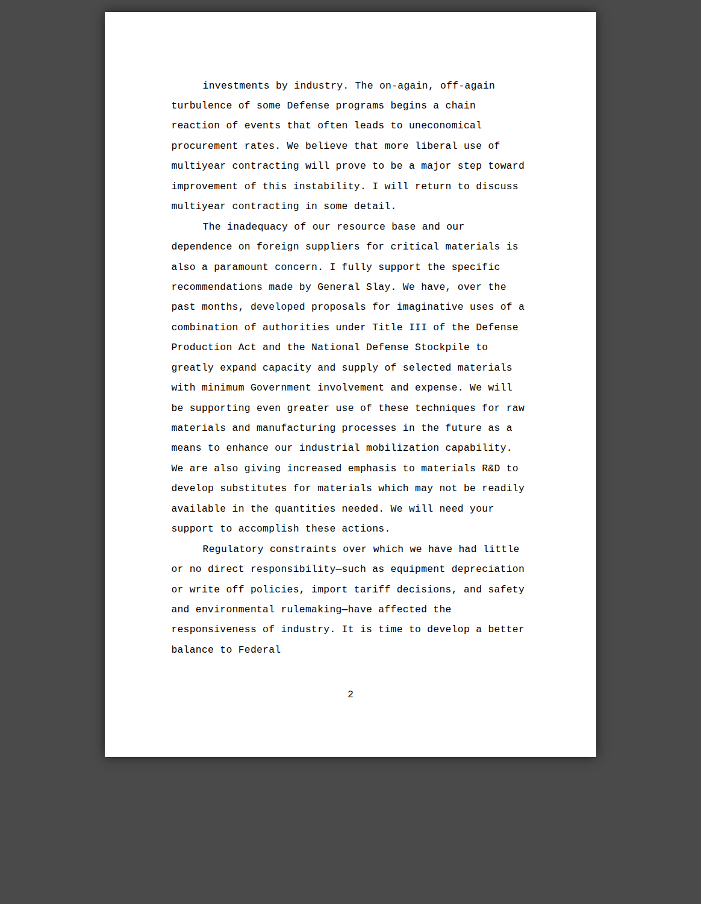investments by industry. The on-again, off-again turbulence of some Defense programs begins a chain reaction of events that often leads to uneconomical procurement rates. We believe that more liberal use of multiyear contracting will prove to be a major step toward improvement of this instability. I will return to discuss multiyear contracting in some detail.
The inadequacy of our resource base and our dependence on foreign suppliers for critical materials is also a paramount concern. I fully support the specific recommendations made by General Slay. We have, over the past months, developed proposals for imaginative uses of a combination of authorities under Title III of the Defense Production Act and the National Defense Stockpile to greatly expand capacity and supply of selected materials with minimum Government involvement and expense. We will be supporting even greater use of these techniques for raw materials and manufacturing processes in the future as a means to enhance our industrial mobilization capability. We are also giving increased emphasis to materials R&D to develop substitutes for materials which may not be readily available in the quantities needed. We will need your support to accomplish these actions.
Regulatory constraints over which we have had little or no direct responsibility—such as equipment depreciation or write off policies, import tariff decisions, and safety and environmental rulemaking—have affected the responsiveness of industry. It is time to develop a better balance to Federal
2